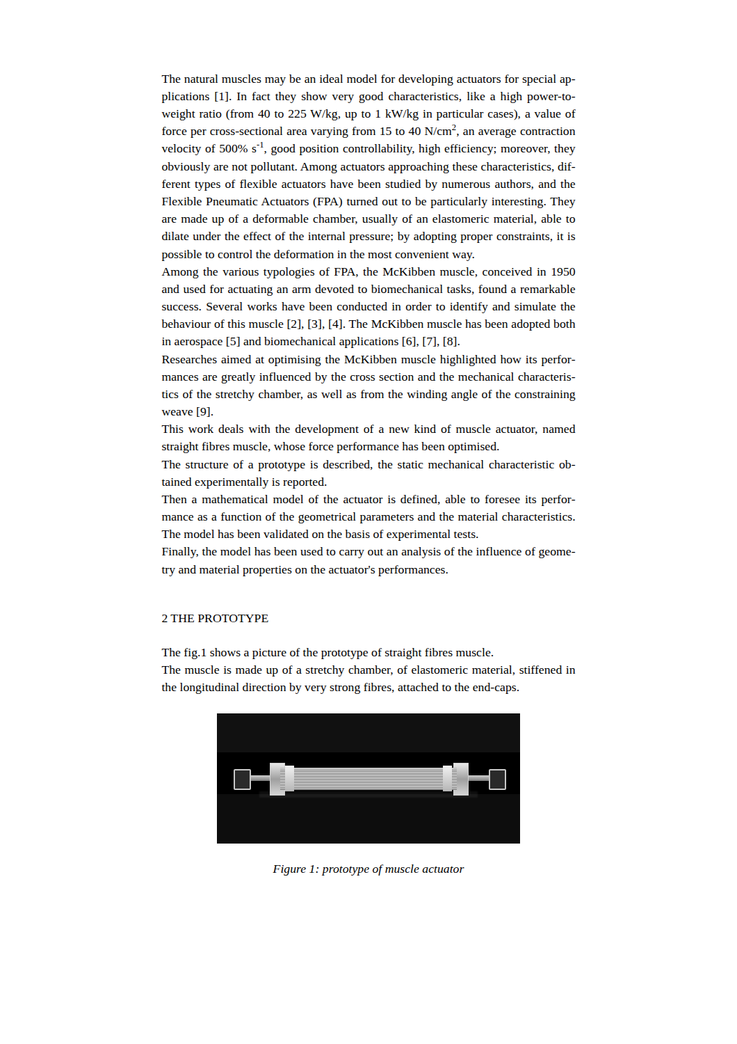The natural muscles may be an ideal model for developing actuators for special applications [1]. In fact they show very good characteristics, like a high power-to-weight ratio (from 40 to 225 W/kg, up to 1 kW/kg in particular cases), a value of force per cross-sectional area varying from 15 to 40 N/cm2, an average contraction velocity of 500% s-1, good position controllability, high efficiency; moreover, they obviously are not pollutant. Among actuators approaching these characteristics, different types of flexible actuators have been studied by numerous authors, and the Flexible Pneumatic Actuators (FPA) turned out to be particularly interesting. They are made up of a deformable chamber, usually of an elastomeric material, able to dilate under the effect of the internal pressure; by adopting proper constraints, it is possible to control the deformation in the most convenient way.
Among the various typologies of FPA, the McKibben muscle, conceived in 1950 and used for actuating an arm devoted to biomechanical tasks, found a remarkable success. Several works have been conducted in order to identify and simulate the behaviour of this muscle [2], [3], [4]. The McKibben muscle has been adopted both in aerospace [5] and biomechanical applications [6], [7], [8].
Researches aimed at optimising the McKibben muscle highlighted how its performances are greatly influenced by the cross section and the mechanical characteristics of the stretchy chamber, as well as from the winding angle of the constraining weave [9].
This work deals with the development of a new kind of muscle actuator, named straight fibres muscle, whose force performance has been optimised.
The structure of a prototype is described, the static mechanical characteristic obtained experimentally is reported.
Then a mathematical model of the actuator is defined, able to foresee its performance as a function of the geometrical parameters and the material characteristics. The model has been validated on the basis of experimental tests.
Finally, the model has been used to carry out an analysis of the influence of geometry and material properties on the actuator's performances.
2 THE PROTOTYPE
The fig.1 shows a picture of the prototype of straight fibres muscle.
The muscle is made up of a stretchy chamber, of elastomeric material, stiffened in the longitudinal direction by very strong fibres, attached to the end-caps.
Figure 1: prototype of muscle actuator